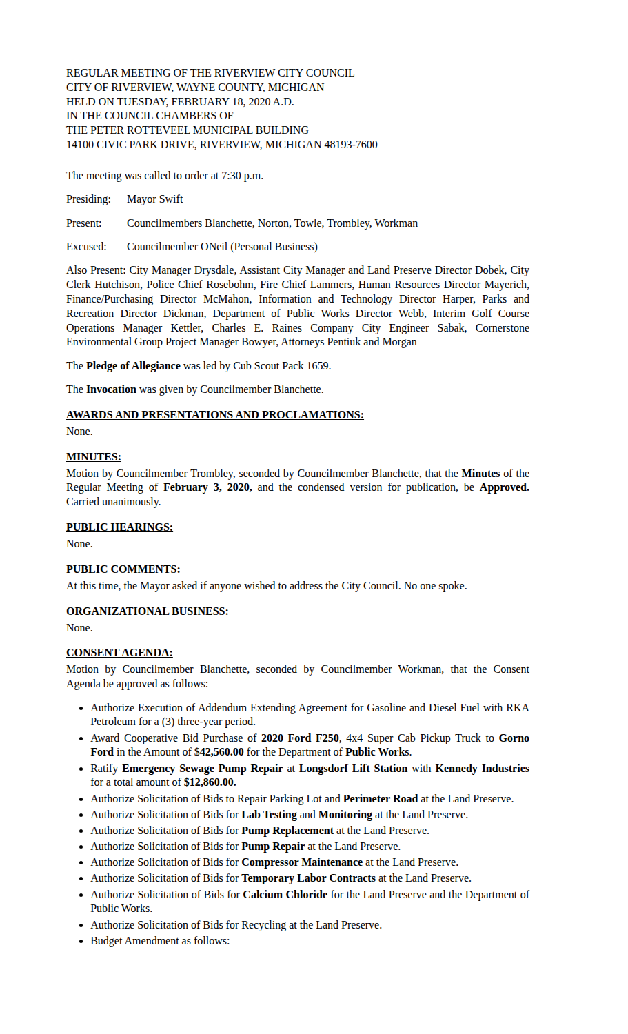REGULAR MEETING OF THE RIVERVIEW CITY COUNCIL
CITY OF RIVERVIEW, WAYNE COUNTY, MICHIGAN
HELD ON TUESDAY, FEBRUARY 18, 2020 A.D.
IN THE COUNCIL CHAMBERS OF
THE PETER ROTTEVEEL MUNICIPAL BUILDING
14100 CIVIC PARK DRIVE, RIVERVIEW, MICHIGAN 48193-7600
The meeting was called to order at 7:30 p.m.
Presiding:
Mayor Swift
Present:
Councilmembers Blanchette, Norton, Towle, Trombley, Workman
Excused:
Councilmember ONeil (Personal Business)
Also Present: City Manager Drysdale, Assistant City Manager and Land Preserve Director Dobek, City Clerk Hutchison, Police Chief Rosebohm, Fire Chief Lammers, Human Resources Director Mayerich, Finance/Purchasing Director McMahon, Information and Technology Director Harper, Parks and Recreation Director Dickman, Department of Public Works Director Webb, Interim Golf Course Operations Manager Kettler, Charles E. Raines Company City Engineer Sabak, Cornerstone Environmental Group Project Manager Bowyer, Attorneys Pentiuk and Morgan
The Pledge of Allegiance was led by Cub Scout Pack 1659.
The Invocation was given by Councilmember Blanchette.
AWARDS AND PRESENTATIONS AND PROCLAMATIONS:
None.
MINUTES:
Motion by Councilmember Trombley, seconded by Councilmember Blanchette, that the Minutes of the Regular Meeting of February 3, 2020, and the condensed version for publication, be Approved. Carried unanimously.
PUBLIC HEARINGS:
None.
PUBLIC COMMENTS:
At this time, the Mayor asked if anyone wished to address the City Council. No one spoke.
ORGANIZATIONAL BUSINESS:
None.
CONSENT AGENDA:
Motion by Councilmember Blanchette, seconded by Councilmember Workman, that the Consent Agenda be approved as follows:
Authorize Execution of Addendum Extending Agreement for Gasoline and Diesel Fuel with RKA Petroleum for a (3) three-year period.
Award Cooperative Bid Purchase of 2020 Ford F250, 4x4 Super Cab Pickup Truck to Gorno Ford in the Amount of $42,560.00 for the Department of Public Works.
Ratify Emergency Sewage Pump Repair at Longsdorf Lift Station with Kennedy Industries for a total amount of $12,860.00.
Authorize Solicitation of Bids to Repair Parking Lot and Perimeter Road at the Land Preserve.
Authorize Solicitation of Bids for Lab Testing and Monitoring at the Land Preserve.
Authorize Solicitation of Bids for Pump Replacement at the Land Preserve.
Authorize Solicitation of Bids for Pump Repair at the Land Preserve.
Authorize Solicitation of Bids for Compressor Maintenance at the Land Preserve.
Authorize Solicitation of Bids for Temporary Labor Contracts at the Land Preserve.
Authorize Solicitation of Bids for Calcium Chloride for the Land Preserve and the Department of Public Works.
Authorize Solicitation of Bids for Recycling at the Land Preserve.
Budget Amendment as follows: